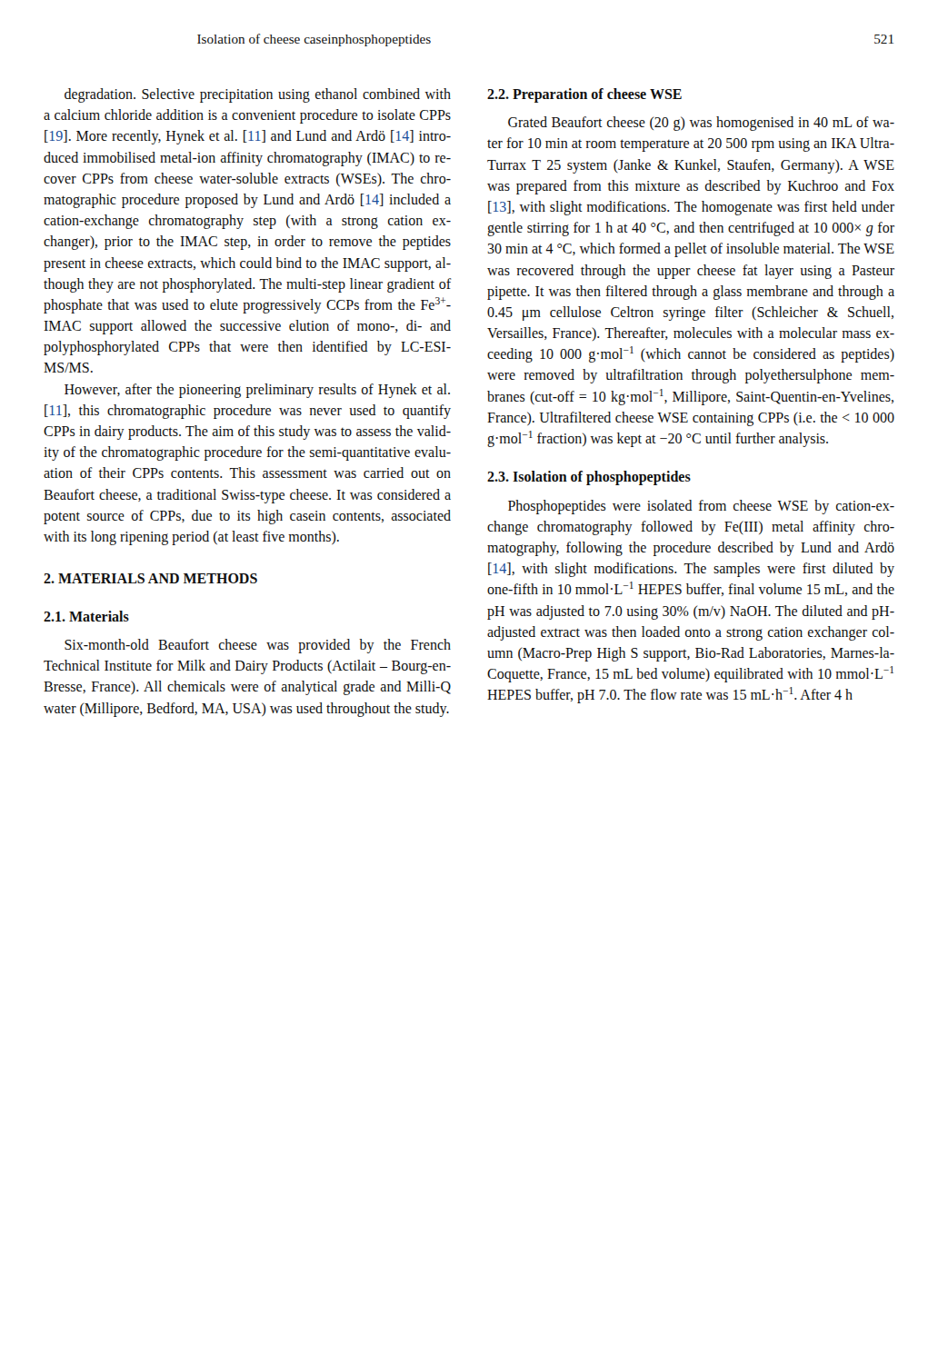Isolation of cheese caseinphosphopeptides
521
degradation. Selective precipitation using ethanol combined with a calcium chloride addition is a convenient procedure to isolate CPPs [19]. More recently, Hynek et al. [11] and Lund and Ardö [14] introduced immobilised metal-ion affinity chromatography (IMAC) to recover CPPs from cheese water-soluble extracts (WSEs). The chromatographic procedure proposed by Lund and Ardö [14] included a cation-exchange chromatography step (with a strong cation exchanger), prior to the IMAC step, in order to remove the peptides present in cheese extracts, which could bind to the IMAC support, although they are not phosphorylated. The multi-step linear gradient of phosphate that was used to elute progressively CCPs from the Fe3+-IMAC support allowed the successive elution of mono-, di- and polyphosphorylated CPPs that were then identified by LC-ESI-MS/MS.
However, after the pioneering preliminary results of Hynek et al. [11], this chromatographic procedure was never used to quantify CPPs in dairy products. The aim of this study was to assess the validity of the chromatographic procedure for the semi-quantitative evaluation of their CPPs contents. This assessment was carried out on Beaufort cheese, a traditional Swiss-type cheese. It was considered a potent source of CPPs, due to its high casein contents, associated with its long ripening period (at least five months).
2. MATERIALS AND METHODS
2.1. Materials
Six-month-old Beaufort cheese was provided by the French Technical Institute for Milk and Dairy Products (Actilait – Bourg-en-Bresse, France). All chemicals were of analytical grade and Milli-Q water (Millipore, Bedford, MA, USA) was used throughout the study.
2.2. Preparation of cheese WSE
Grated Beaufort cheese (20 g) was homogenised in 40 mL of water for 10 min at room temperature at 20 500 rpm using an IKA Ultra-Turrax T 25 system (Janke & Kunkel, Staufen, Germany). A WSE was prepared from this mixture as described by Kuchroo and Fox [13], with slight modifications. The homogenate was first held under gentle stirring for 1 h at 40 °C, and then centrifuged at 10 000× g for 30 min at 4 °C, which formed a pellet of insoluble material. The WSE was recovered through the upper cheese fat layer using a Pasteur pipette. It was then filtered through a glass membrane and through a 0.45 μm cellulose Celtron syringe filter (Schleicher & Schuell, Versailles, France). Thereafter, molecules with a molecular mass exceeding 10 000 g·mol−1 (which cannot be considered as peptides) were removed by ultrafiltration through polyethersulphone membranes (cut-off = 10 kg·mol−1, Millipore, Saint-Quentin-en-Yvelines, France). Ultrafiltered cheese WSE containing CPPs (i.e. the < 10 000 g·mol−1 fraction) was kept at −20 °C until further analysis.
2.3. Isolation of phosphopeptides
Phosphopeptides were isolated from cheese WSE by cation-exchange chromatography followed by Fe(III) metal affinity chromatography, following the procedure described by Lund and Ardö [14], with slight modifications. The samples were first diluted by one-fifth in 10 mmol·L−1 HEPES buffer, final volume 15 mL, and the pH was adjusted to 7.0 using 30% (m/v) NaOH. The diluted and pH-adjusted extract was then loaded onto a strong cation exchanger column (Macro-Prep High S support, Bio-Rad Laboratories, Marnes-la-Coquette, France, 15 mL bed volume) equilibrated with 10 mmol·L−1 HEPES buffer, pH 7.0. The flow rate was 15 mL·h−1. After 4 h